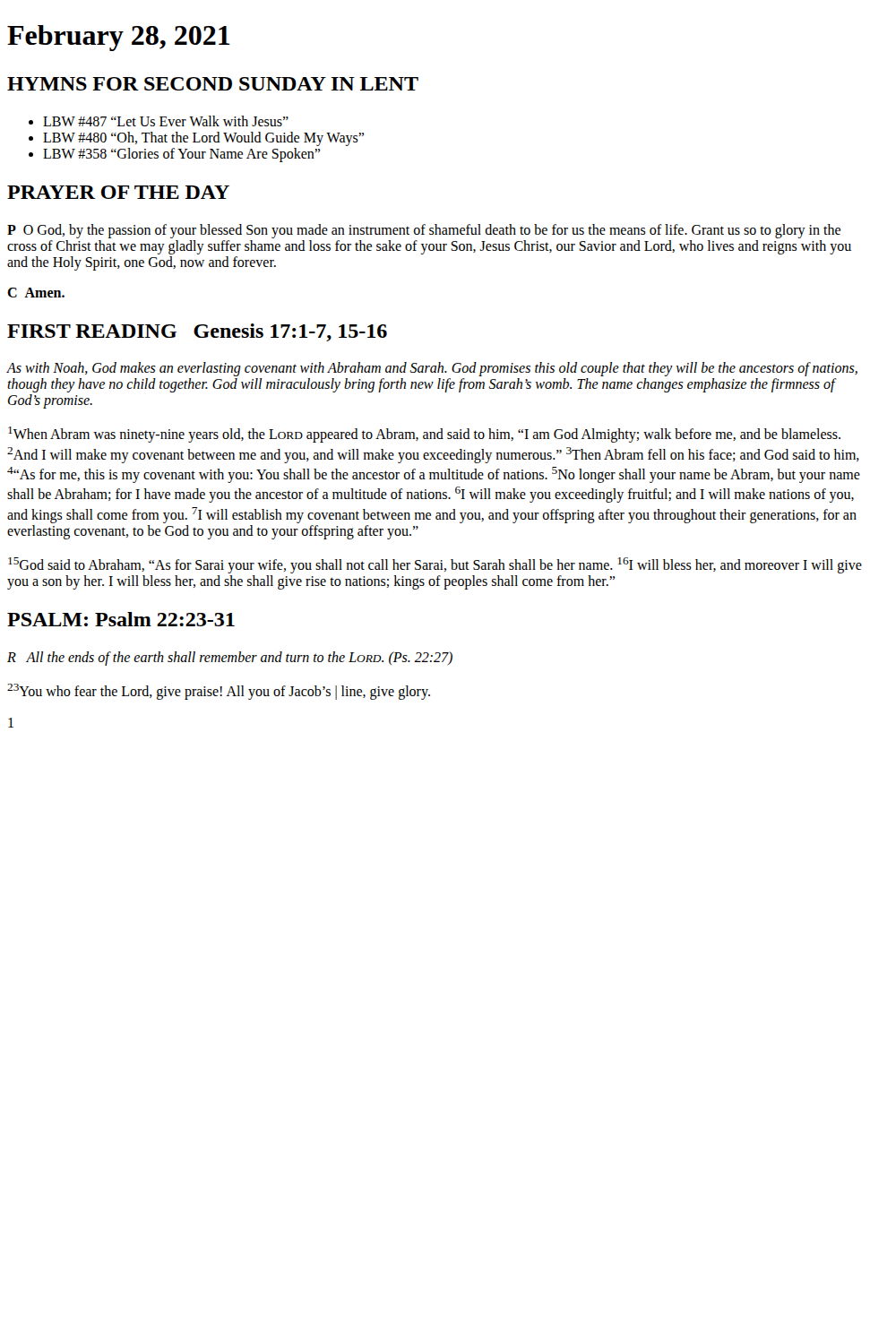February 28, 2021
HYMNS FOR SECOND SUNDAY IN LENT
LBW #487 “Let Us Ever Walk with Jesus”
LBW #480 “Oh, That the Lord Would Guide My Ways”
LBW #358 “Glories of Your Name Are Spoken”
PRAYER OF THE DAY
P O God, by the passion of your blessed Son you made an instrument of shameful death to be for us the means of life. Grant us so to glory in the cross of Christ that we may gladly suffer shame and loss for the sake of your Son, Jesus Christ, our Savior and Lord, who lives and reigns with you and the Holy Spirit, one God, now and forever.
C Amen.
FIRST READING Genesis 17:1-7, 15-16
As with Noah, God makes an everlasting covenant with Abraham and Sarah. God promises this old couple that they will be the ancestors of nations, though they have no child together. God will miraculously bring forth new life from Sarah’s womb. The name changes emphasize the firmness of God’s promise.
1When Abram was ninety-nine years old, the LORD appeared to Abram, and said to him, “I am God Almighty; walk before me, and be blameless. 2And I will make my covenant between me and you, and will make you exceedingly numerous.” 3Then Abram fell on his face; and God said to him, 4“As for me, this is my covenant with you: You shall be the ancestor of a multitude of nations. 5No longer shall your name be Abram, but your name shall be Abraham; for I have made you the ancestor of a multitude of nations. 6I will make you exceedingly fruitful; and I will make nations of you, and kings shall come from you. 7I will establish my covenant between me and you, and your offspring after you throughout their generations, for an everlasting covenant, to be God to you and to your offspring after you.”
15God said to Abraham, “As for Sarai your wife, you shall not call her Sarai, but Sarah shall be her name. 16I will bless her, and moreover I will give you a son by her. I will bless her, and she shall give rise to nations; kings of peoples shall come from her.”
PSALM: Psalm 22:23-31
R All the ends of the earth shall remember and turn to the LORD. (Ps. 22:27)
23You who fear the Lord, give praise! All you of Jacob’s | line, give glory.
1